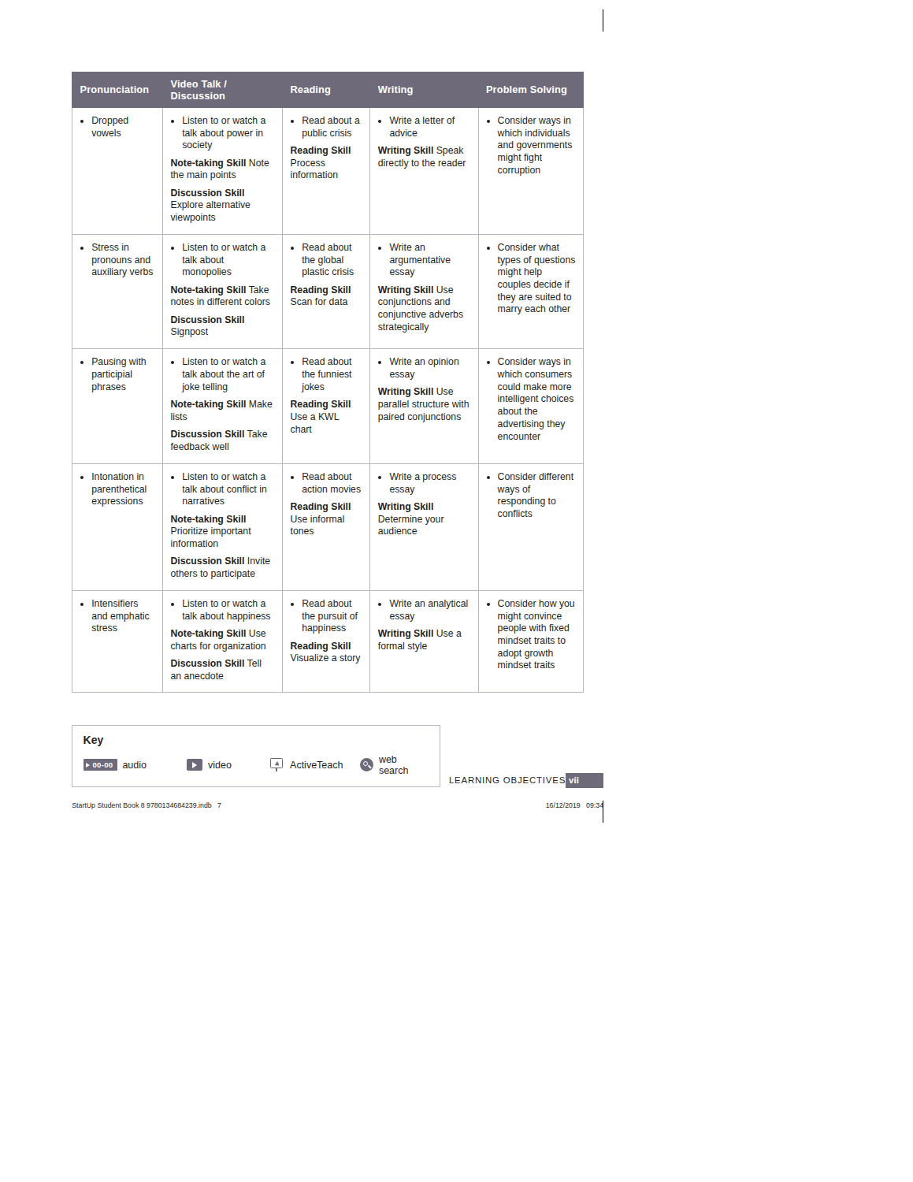| Pronunciation | Video Talk / Discussion | Reading | Writing | Problem Solving |
| --- | --- | --- | --- | --- |
| Dropped vowels | Listen to or watch a talk about power in society Note-taking Skill Note the main points Discussion Skill Explore alternative viewpoints | Read about a public crisis Reading Skill Process information | Write a letter of advice Writing Skill Speak directly to the reader | Consider ways in which individuals and governments might fight corruption |
| Stress in pronouns and auxiliary verbs | Listen to or watch a talk about monopolies Note-taking Skill Take notes in different colors Discussion Skill Signpost | Read about the global plastic crisis Reading Skill Scan for data | Write an argumentative essay Writing Skill Use conjunctions and conjunctive adverbs strategically | Consider what types of questions might help couples decide if they are suited to marry each other |
| Pausing with participial phrases | Listen to or watch a talk about the art of joke telling Note-taking Skill Make lists Discussion Skill Take feedback well | Read about the funniest jokes Reading Skill Use a KWL chart | Write an opinion essay Writing Skill Use parallel structure with paired conjunctions | Consider ways in which consumers could make more intelligent choices about the advertising they encounter |
| Intonation in parenthetical expressions | Listen to or watch a talk about conflict in narratives Note-taking Skill Prioritize important information Discussion Skill Invite others to participate | Read about action movies Reading Skill Use informal tones | Write a process essay Writing Skill Determine your audience | Consider different ways of responding to conflicts |
| Intensifiers and emphatic stress | Listen to or watch a talk about happiness Note-taking Skill Use charts for organization Discussion Skill Tell an anecdote | Read about the pursuit of happiness Reading Skill Visualize a story | Write an analytical essay Writing Skill Use a formal style | Consider how you might convince people with fixed mindset traits to adopt growth mindset traits |
Key
00-00audio
video
ActiveTeach
web search
Learning Objectives
vii
StartUp Student Book 8 9780134684239.indb 7 16/12/2019 09:34